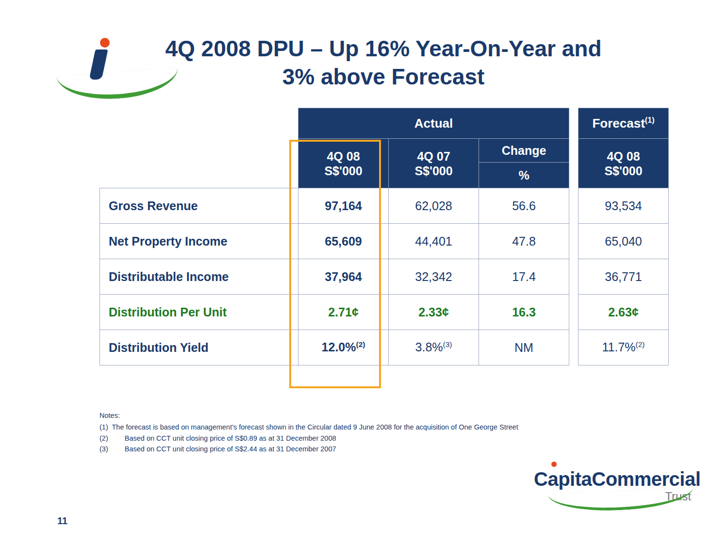4Q 2008 DPU – Up 16% Year-On-Year and
3% above Forecast
| | Actual | | Forecast (1) |
| | 4Q 08 S$'000 | 4Q 07 S$'000 | Change | | 4Q 08 S$'000 |
| | % | |
| Gross Revenue | 97,164 | 62,028 | 56.6 | | 93,534 |
| Net Property Income | 65,609 | 44,401 | 47.8 | | 65,040 |
| Distributable Income | 37,964 | 32,342 | 17.4 | | 36,771 |
| Distribution Per Unit | 2.71¢ | 2.33¢ | 16.3 | | 2.63¢ |
| Distribution Yield | 12.0% (2) | 3.8% (3) | NM | | 11.7% (2) |
Notes:
(1) The forecast is based on management’s forecast shown in the Circular dated 9 June 2008 for the acquisition of One George Street
(2) Based on CCT unit closing price of S$0.89 as at 31 December 2008
(3) Based on CCT unit closing price of S$2.44 as at 31 December 2007
Cap itaCommercial
Trust
11